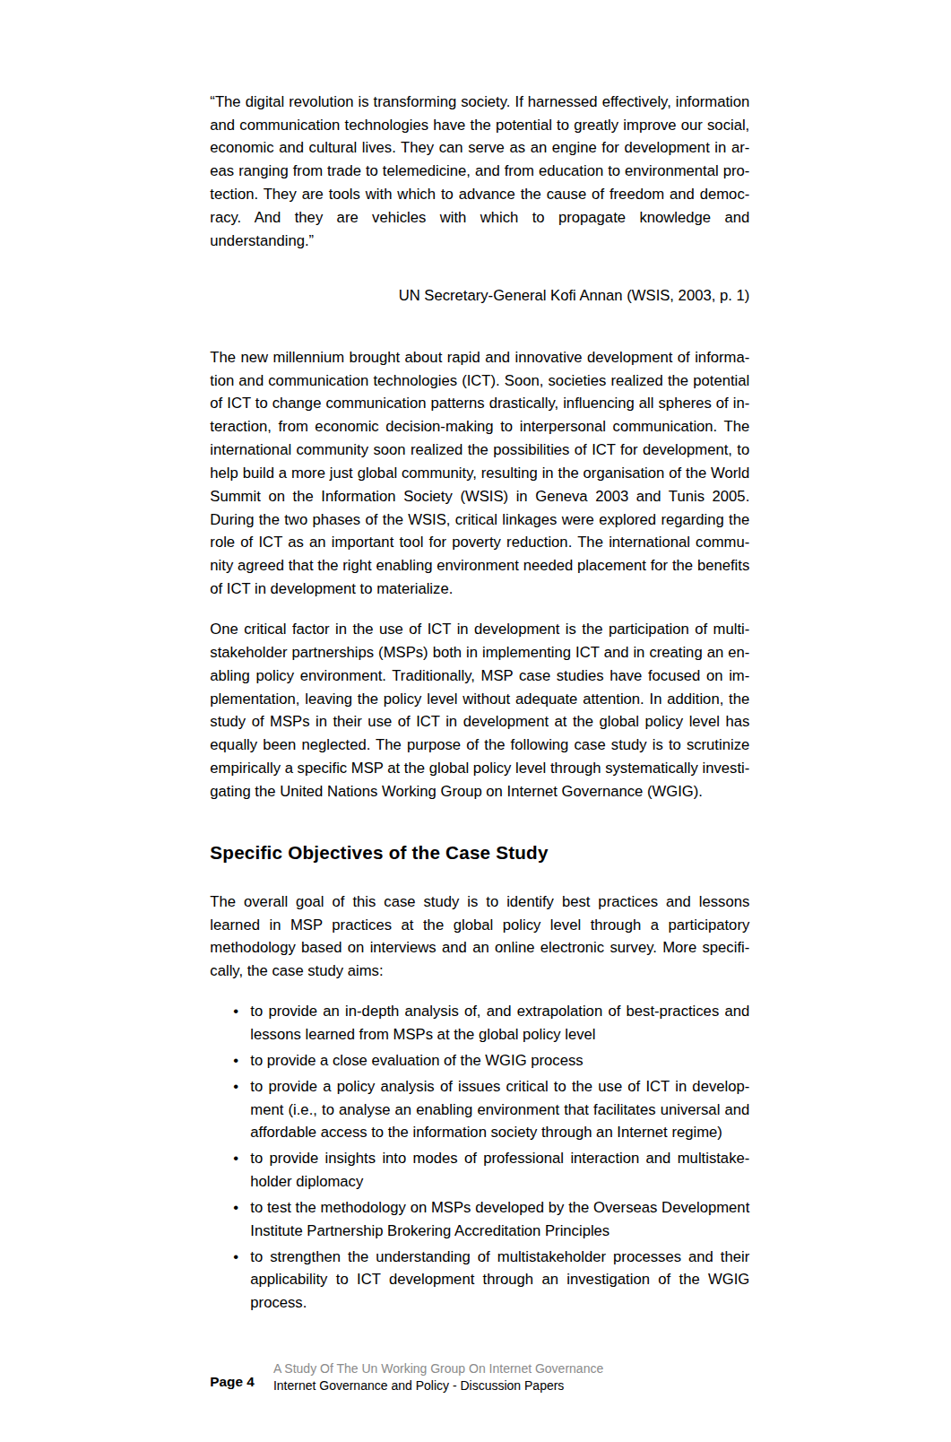“The digital revolution is transforming society. If harnessed effectively, information and communication technologies have the potential to greatly improve our social, economic and cultural lives. They can serve as an engine for development in areas ranging from trade to telemedicine, and from education to environmental protection. They are tools with which to advance the cause of freedom and democracy. And they are vehicles with which to propagate knowledge and understanding.”
UN Secretary-General Kofi Annan (WSIS, 2003, p. 1)
The new millennium brought about rapid and innovative development of information and communication technologies (ICT). Soon, societies realized the potential of ICT to change communication patterns drastically, influencing all spheres of interaction, from economic decision-making to interpersonal communication. The international community soon realized the possibilities of ICT for development, to help build a more just global community, resulting in the organisation of the World Summit on the Information Society (WSIS) in Geneva 2003 and Tunis 2005. During the two phases of the WSIS, critical linkages were explored regarding the role of ICT as an important tool for poverty reduction. The international community agreed that the right enabling environment needed placement for the benefits of ICT in development to materialize.
One critical factor in the use of ICT in development is the participation of multi-stakeholder partnerships (MSPs) both in implementing ICT and in creating an enabling policy environment. Traditionally, MSP case studies have focused on implementation, leaving the policy level without adequate attention. In addition, the study of MSPs in their use of ICT in development at the global policy level has equally been neglected. The purpose of the following case study is to scrutinize empirically a specific MSP at the global policy level through systematically investigating the United Nations Working Group on Internet Governance (WGIG).
Specific Objectives of the Case Study
The overall goal of this case study is to identify best practices and lessons learned in MSP practices at the global policy level through a participatory methodology based on interviews and an online electronic survey. More specifically, the case study aims:
to provide an in-depth analysis of, and extrapolation of best-practices and lessons learned from MSPs at the global policy level
to provide a close evaluation of the WGIG process
to provide a policy analysis of issues critical to the use of ICT in development (i.e., to analyse an enabling environment that facilitates universal and affordable access to the information society through an Internet regime)
to provide insights into modes of professional interaction and multistakeholder diplomacy
to test the methodology on MSPs developed by the Overseas Development Institute Partnership Brokering Accreditation Principles
to strengthen the understanding of multistakeholder processes and their applicability to ICT development through an investigation of the WGIG process.
Page 4
A Study Of The Un Working Group On Internet Governance
Internet Governance and Policy - Discussion Papers